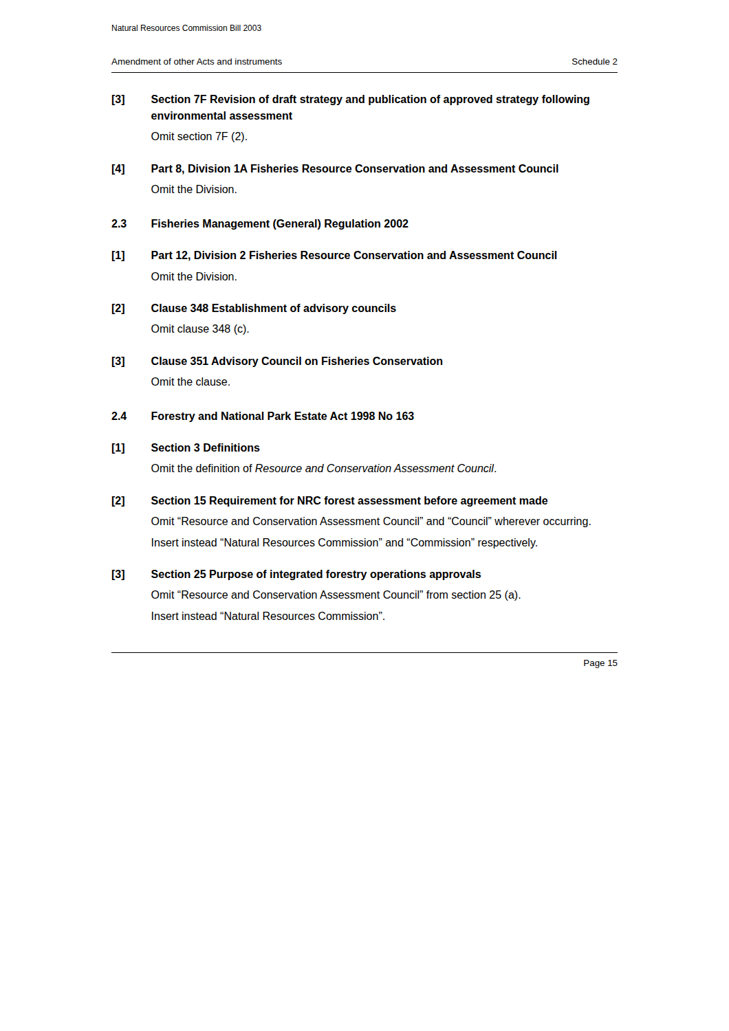Natural Resources Commission Bill 2003
Amendment of other Acts and instruments Schedule 2
[3] Section 7F Revision of draft strategy and publication of approved strategy following environmental assessment
Omit section 7F (2).
[4] Part 8, Division 1A Fisheries Resource Conservation and Assessment Council
Omit the Division.
2.3 Fisheries Management (General) Regulation 2002
[1] Part 12, Division 2 Fisheries Resource Conservation and Assessment Council
Omit the Division.
[2] Clause 348 Establishment of advisory councils
Omit clause 348 (c).
[3] Clause 351 Advisory Council on Fisheries Conservation
Omit the clause.
2.4 Forestry and National Park Estate Act 1998 No 163
[1] Section 3 Definitions
Omit the definition of Resource and Conservation Assessment Council.
[2] Section 15 Requirement for NRC forest assessment before agreement made
Omit “Resource and Conservation Assessment Council” and “Council” wherever occurring.
Insert instead “Natural Resources Commission” and “Commission” respectively.
[3] Section 25 Purpose of integrated forestry operations approvals
Omit “Resource and Conservation Assessment Council” from section 25 (a).
Insert instead “Natural Resources Commission”.
Page 15